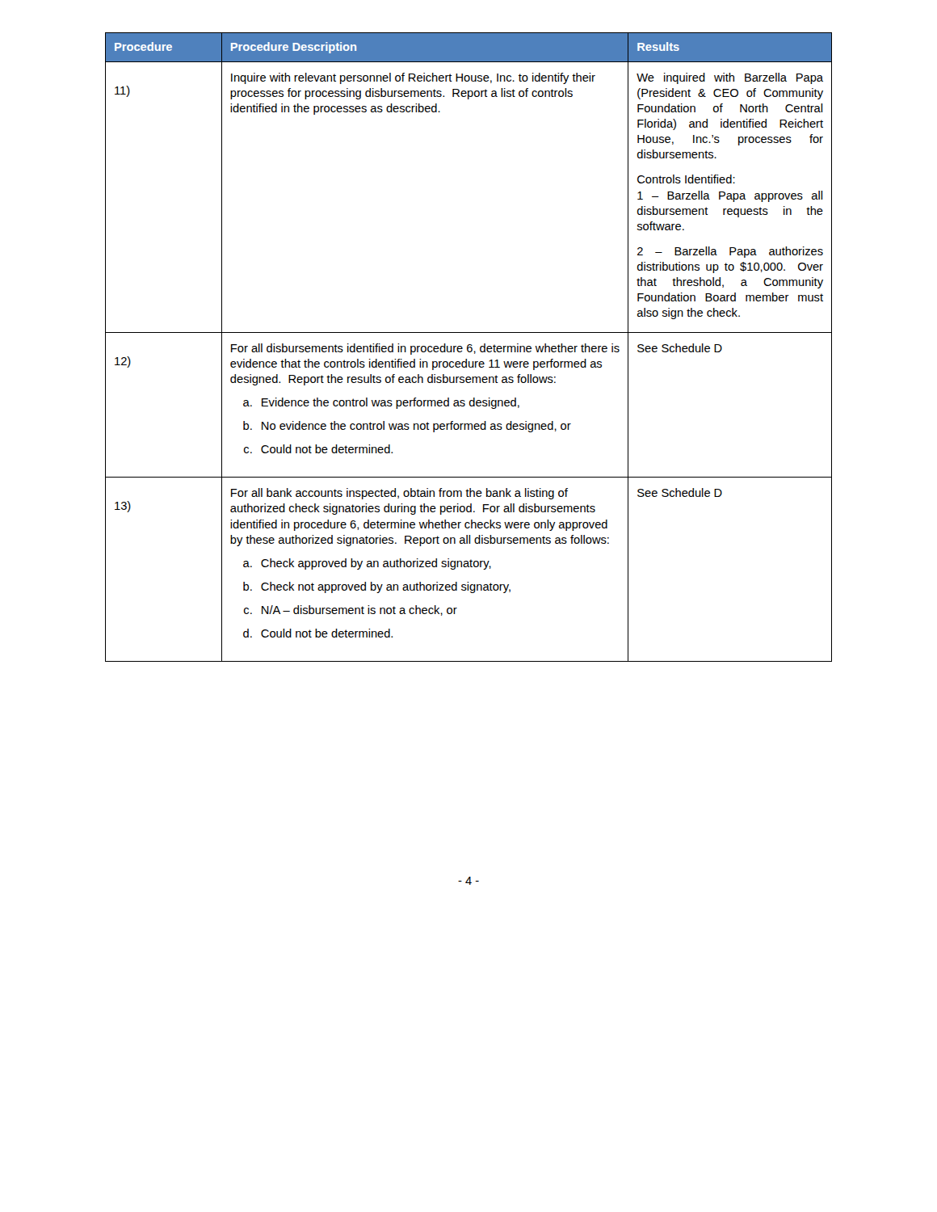| Procedure | Procedure Description | Results |
| --- | --- | --- |
| 11) | Inquire with relevant personnel of Reichert House, Inc. to identify their processes for processing disbursements. Report a list of controls identified in the processes as described. | We inquired with Barzella Papa (President & CEO of Community Foundation of North Central Florida) and identified Reichert House, Inc.’s processes for disbursements. Controls Identified: 1 – Barzella Papa approves all disbursement requests in the software. 2 – Barzella Papa authorizes distributions up to $10,000. Over that threshold, a Community Foundation Board member must also sign the check. |
| 12) | For all disbursements identified in procedure 6, determine whether there is evidence that the controls identified in procedure 11 were performed as designed. Report the results of each disbursement as follows: Evidence the control was performed as designed, No evidence the control was not performed as designed, or Could not be determined. | See Schedule D |
| 13) | For all bank accounts inspected, obtain from the bank a listing of authorized check signatories during the period. For all disbursements identified in procedure 6, determine whether checks were only approved by these authorized signatories. Report on all disbursements as follows: Check approved by an authorized signatory, Check not approved by an authorized signatory, N/A – disbursement is not a check, or Could not be determined. | See Schedule D |
- 4 -